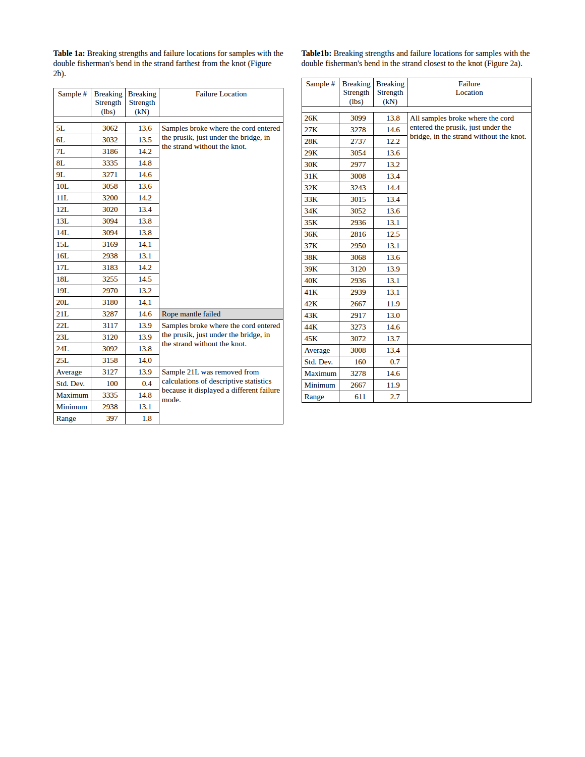Table 1a: Breaking strengths and failure locations for samples with the double fisherman's bend in the strand farthest from the knot (Figure 2b).
| Sample # | Breaking Strength (lbs) | Breaking Strength (kN) | Failure Location |
| --- | --- | --- | --- |
| 5L | 3062 | 13.6 | Samples broke where the cord entered the prusik, just under the bridge, in the strand without the knot. |
| 6L | 3032 | 13.5 |
| 7L | 3186 | 14.2 |
| 8L | 3335 | 14.8 |
| 9L | 3271 | 14.6 |
| 10L | 3058 | 13.6 |
| 11L | 3200 | 14.2 |
| 12L | 3020 | 13.4 |
| 13L | 3094 | 13.8 |
| 14L | 3094 | 13.8 |
| 15L | 3169 | 14.1 |
| 16L | 2938 | 13.1 |
| 17L | 3183 | 14.2 |
| 18L | 3255 | 14.5 |
| 19L | 2970 | 13.2 |
| 20L | 3180 | 14.1 |
| 21L | 3287 | 14.6 | Rope mantle failed |
| 22L | 3117 | 13.9 | Samples broke where the cord entered the prusik, just under the bridge, in the strand without the knot. |
| 23L | 3120 | 13.9 |
| 24L | 3092 | 13.8 |
| 25L | 3158 | 14.0 |
| Average | 3127 | 13.9 | Sample 21L was removed from calculations of descriptive statistics because it displayed a different failure mode. |
| Std. Dev. | 100 | 0.4 |
| Maximum | 3335 | 14.8 |
| Minimum | 2938 | 13.1 |
| Range | 397 | 1.8 |
Table1b: Breaking strengths and failure locations for samples with the double fisherman's bend in the strand closest to the knot (Figure 2a).
| Sample # | Breaking Strength (lbs) | Breaking Strength (kN) | Failure Location |
| --- | --- | --- | --- |
| 26K | 3099 | 13.8 | All samples broke where the cord entered the prusik, just under the bridge, in the strand without the knot. |
| 27K | 3278 | 14.6 |
| 28K | 2737 | 12.2 |
| 29K | 3054 | 13.6 |
| 30K | 2977 | 13.2 |
| 31K | 3008 | 13.4 |
| 32K | 3243 | 14.4 |
| 33K | 3015 | 13.4 |
| 34K | 3052 | 13.6 |
| 35K | 2936 | 13.1 |
| 36K | 2816 | 12.5 |
| 37K | 2950 | 13.1 |
| 38K | 3068 | 13.6 |
| 39K | 3120 | 13.9 |
| 40K | 2936 | 13.1 |
| 41K | 2939 | 13.1 |
| 42K | 2667 | 11.9 |
| 43K | 2917 | 13.0 |
| 44K | 3273 | 14.6 |
| 45K | 3072 | 13.7 |
| Average | 3008 | 13.4 | |
| Std. Dev. | 160 | 0.7 |
| Maximum | 3278 | 14.6 |
| Minimum | 2667 | 11.9 |
| Range | 611 | 2.7 |